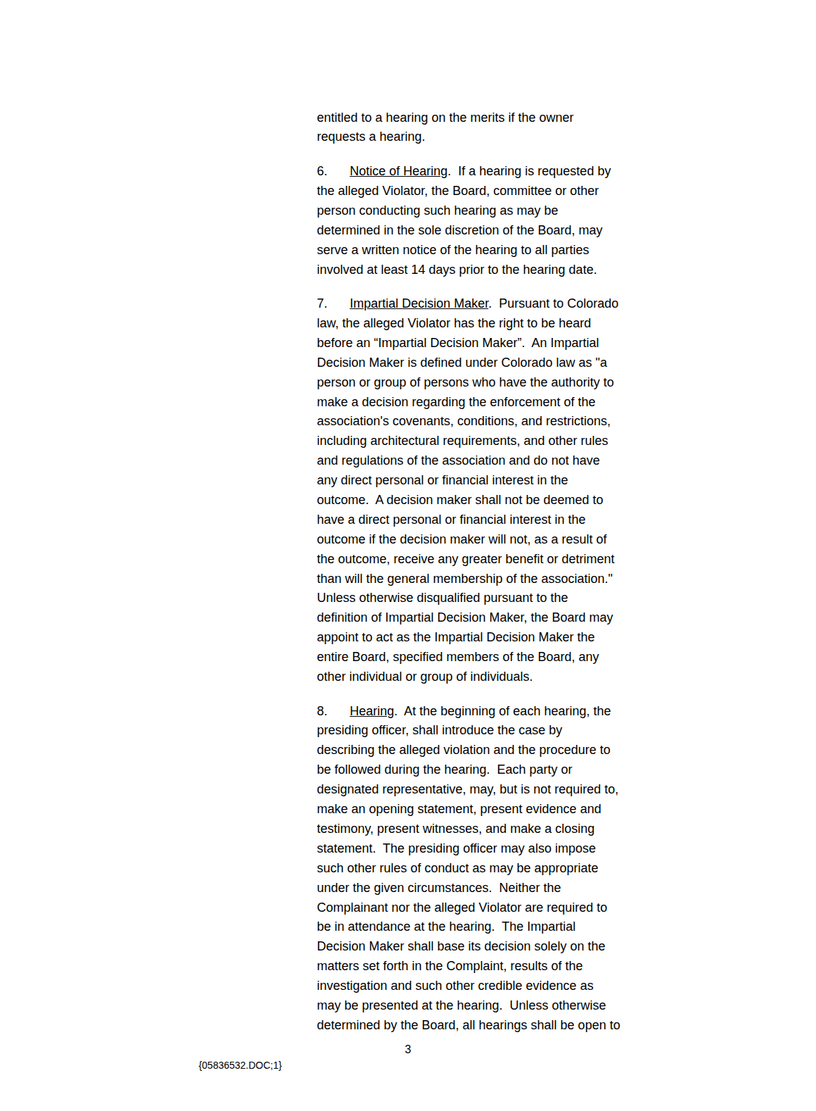entitled to a hearing on the merits if the owner requests a hearing.
6. Notice of Hearing. If a hearing is requested by the alleged Violator, the Board, committee or other person conducting such hearing as may be determined in the sole discretion of the Board, may serve a written notice of the hearing to all parties involved at least 14 days prior to the hearing date.
7. Impartial Decision Maker. Pursuant to Colorado law, the alleged Violator has the right to be heard before an “Impartial Decision Maker”. An Impartial Decision Maker is defined under Colorado law as "a person or group of persons who have the authority to make a decision regarding the enforcement of the association's covenants, conditions, and restrictions, including architectural requirements, and other rules and regulations of the association and do not have any direct personal or financial interest in the outcome. A decision maker shall not be deemed to have a direct personal or financial interest in the outcome if the decision maker will not, as a result of the outcome, receive any greater benefit or detriment than will the general membership of the association." Unless otherwise disqualified pursuant to the definition of Impartial Decision Maker, the Board may appoint to act as the Impartial Decision Maker the entire Board, specified members of the Board, any other individual or group of individuals.
8. Hearing. At the beginning of each hearing, the presiding officer, shall introduce the case by describing the alleged violation and the procedure to be followed during the hearing. Each party or designated representative, may, but is not required to, make an opening statement, present evidence and testimony, present witnesses, and make a closing statement. The presiding officer may also impose such other rules of conduct as may be appropriate under the given circumstances. Neither the Complainant nor the alleged Violator are required to be in attendance at the hearing. The Impartial Decision Maker shall base its decision solely on the matters set forth in the Complaint, results of the investigation and such other credible evidence as may be presented at the hearing. Unless otherwise determined by the Board, all hearings shall be open to
3
{05836532.DOC;1}